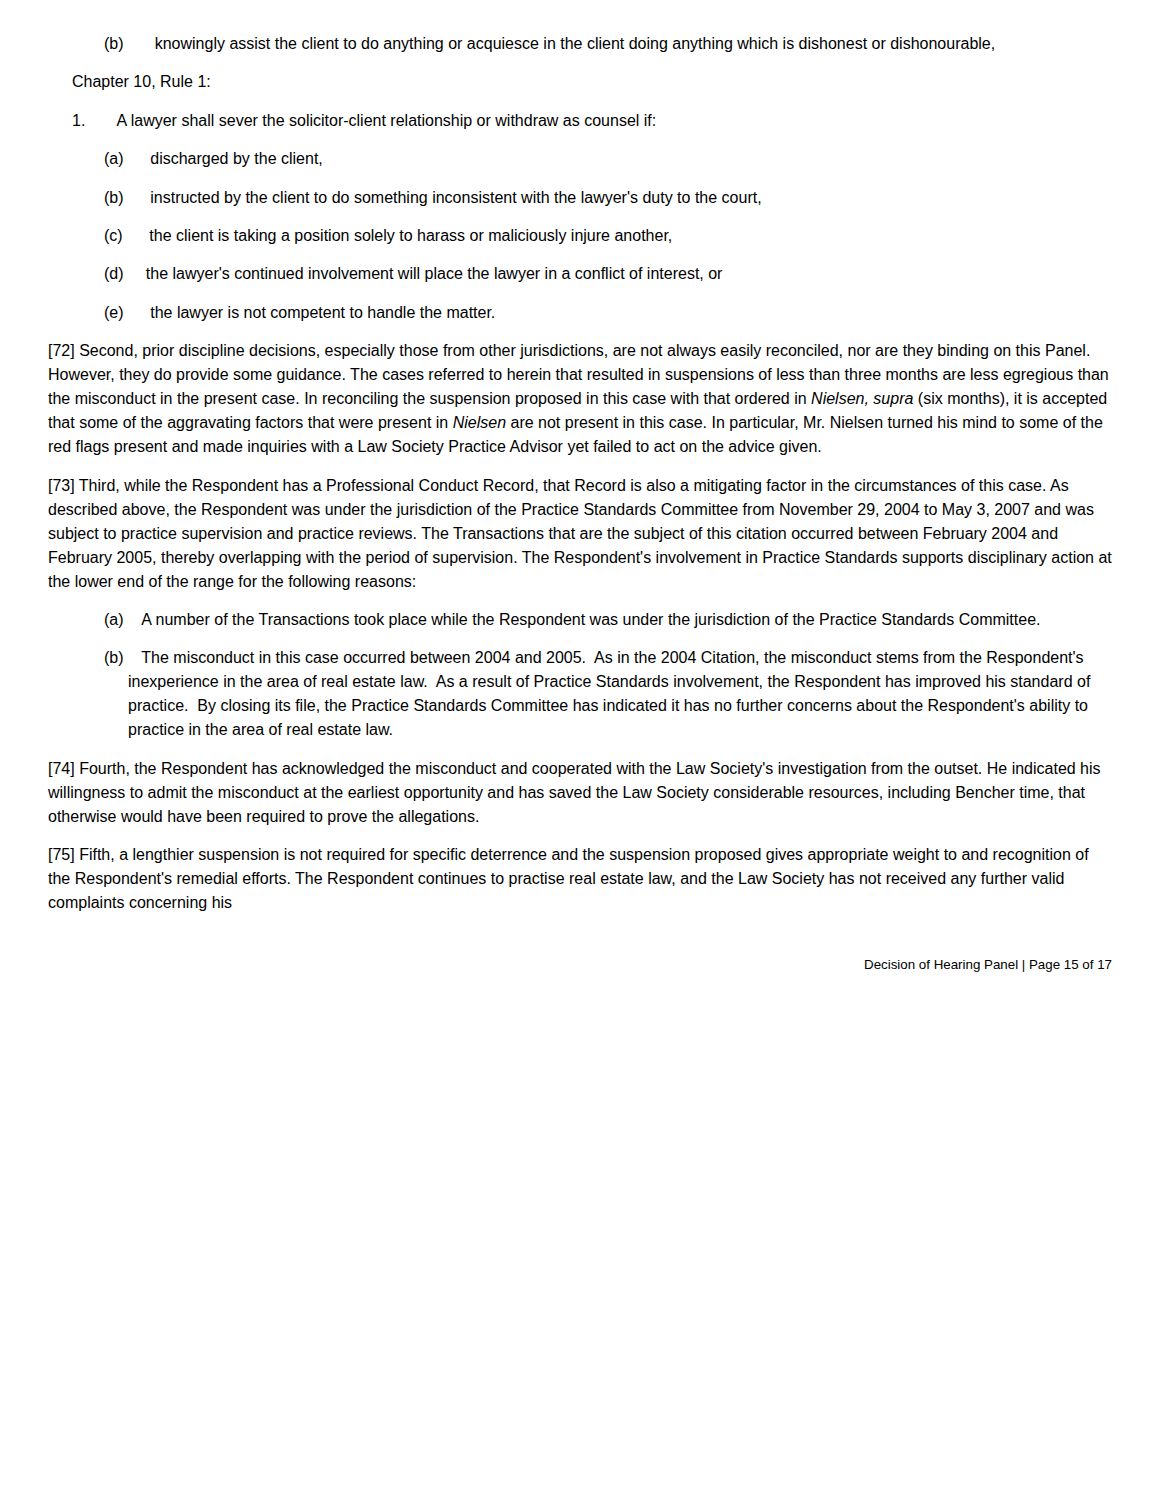(b) knowingly assist the client to do anything or acquiesce in the client doing anything which is dishonest or dishonourable,
Chapter 10, Rule 1:
1. A lawyer shall sever the solicitor-client relationship or withdraw as counsel if:
(a) discharged by the client,
(b) instructed by the client to do something inconsistent with the lawyer's duty to the court,
(c) the client is taking a position solely to harass or maliciously injure another,
(d) the lawyer's continued involvement will place the lawyer in a conflict of interest, or
(e) the lawyer is not competent to handle the matter.
[72] Second, prior discipline decisions, especially those from other jurisdictions, are not always easily reconciled, nor are they binding on this Panel. However, they do provide some guidance. The cases referred to herein that resulted in suspensions of less than three months are less egregious than the misconduct in the present case. In reconciling the suspension proposed in this case with that ordered in Nielsen, supra (six months), it is accepted that some of the aggravating factors that were present in Nielsen are not present in this case. In particular, Mr. Nielsen turned his mind to some of the red flags present and made inquiries with a Law Society Practice Advisor yet failed to act on the advice given.
[73] Third, while the Respondent has a Professional Conduct Record, that Record is also a mitigating factor in the circumstances of this case. As described above, the Respondent was under the jurisdiction of the Practice Standards Committee from November 29, 2004 to May 3, 2007 and was subject to practice supervision and practice reviews. The Transactions that are the subject of this citation occurred between February 2004 and February 2005, thereby overlapping with the period of supervision. The Respondent's involvement in Practice Standards supports disciplinary action at the lower end of the range for the following reasons:
(a) A number of the Transactions took place while the Respondent was under the jurisdiction of the Practice Standards Committee.
(b) The misconduct in this case occurred between 2004 and 2005. As in the 2004 Citation, the misconduct stems from the Respondent's inexperience in the area of real estate law. As a result of Practice Standards involvement, the Respondent has improved his standard of practice. By closing its file, the Practice Standards Committee has indicated it has no further concerns about the Respondent's ability to practice in the area of real estate law.
[74] Fourth, the Respondent has acknowledged the misconduct and cooperated with the Law Society's investigation from the outset. He indicated his willingness to admit the misconduct at the earliest opportunity and has saved the Law Society considerable resources, including Bencher time, that otherwise would have been required to prove the allegations.
[75] Fifth, a lengthier suspension is not required for specific deterrence and the suspension proposed gives appropriate weight to and recognition of the Respondent's remedial efforts. The Respondent continues to practise real estate law, and the Law Society has not received any further valid complaints concerning his
Decision of Hearing Panel | Page 15 of 17